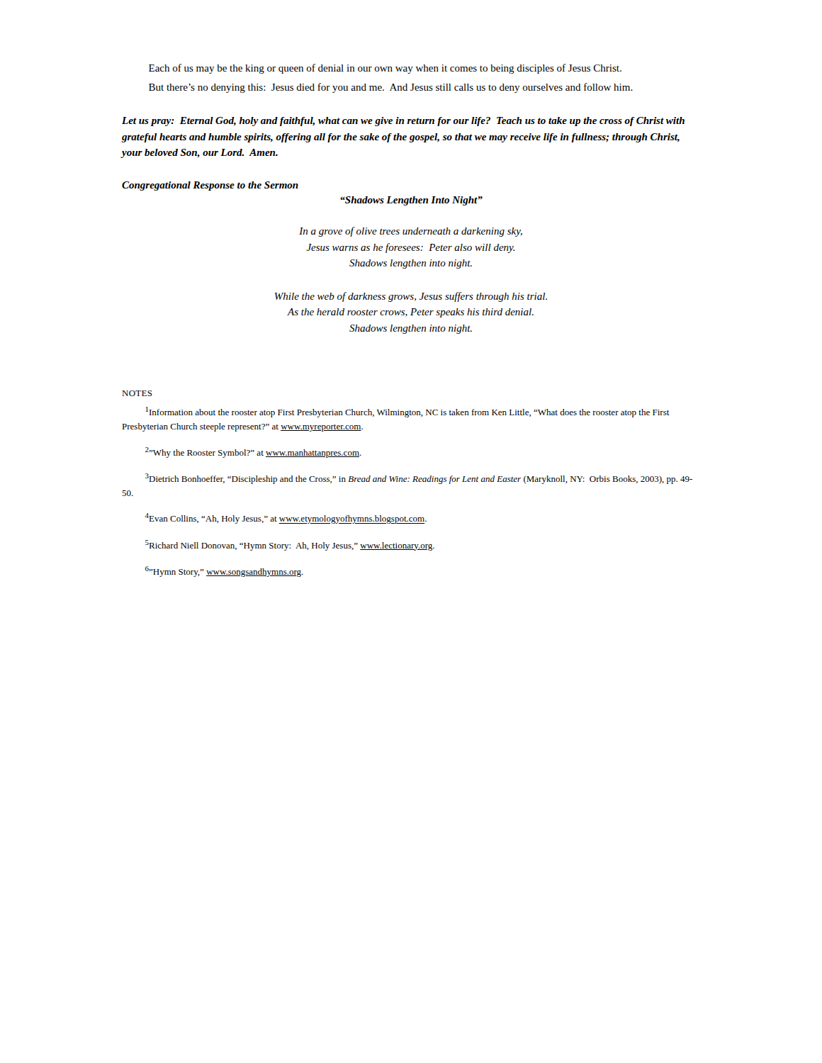Each of us may be the king or queen of denial in our own way when it comes to being disciples of Jesus Christ.
But there’s no denying this: Jesus died for you and me. And Jesus still calls us to deny ourselves and follow him.
Let us pray: Eternal God, holy and faithful, what can we give in return for our life? Teach us to take up the cross of Christ with grateful hearts and humble spirits, offering all for the sake of the gospel, so that we may receive life in fullness; through Christ, your beloved Son, our Lord. Amen.
Congregational Response to the Sermon
“Shadows Lengthen Into Night”
In a grove of olive trees underneath a darkening sky,
Jesus warns as he foresees: Peter also will deny.
Shadows lengthen into night.
While the web of darkness grows, Jesus suffers through his trial.
As the herald rooster crows, Peter speaks his third denial.
Shadows lengthen into night.
NOTES
1Information about the rooster atop First Presbyterian Church, Wilmington, NC is taken from Ken Little, “What does the rooster atop the First Presbyterian Church steeple represent?” at www.myreporter.com.
2”Why the Rooster Symbol?” at www.manhattanpres.com.
3Dietrich Bonhoeffer, “Discipleship and the Cross,” in Bread and Wine: Readings for Lent and Easter (Maryknoll, NY: Orbis Books, 2003), pp. 49-50.
4Evan Collins, “Ah, Holy Jesus,” at www.etymologyofhymns.blogspot.com.
5Richard Niell Donovan, “Hymn Story: Ah, Holy Jesus,” www.lectionary.org.
6”Hymn Story,” www.songsandhymns.org.